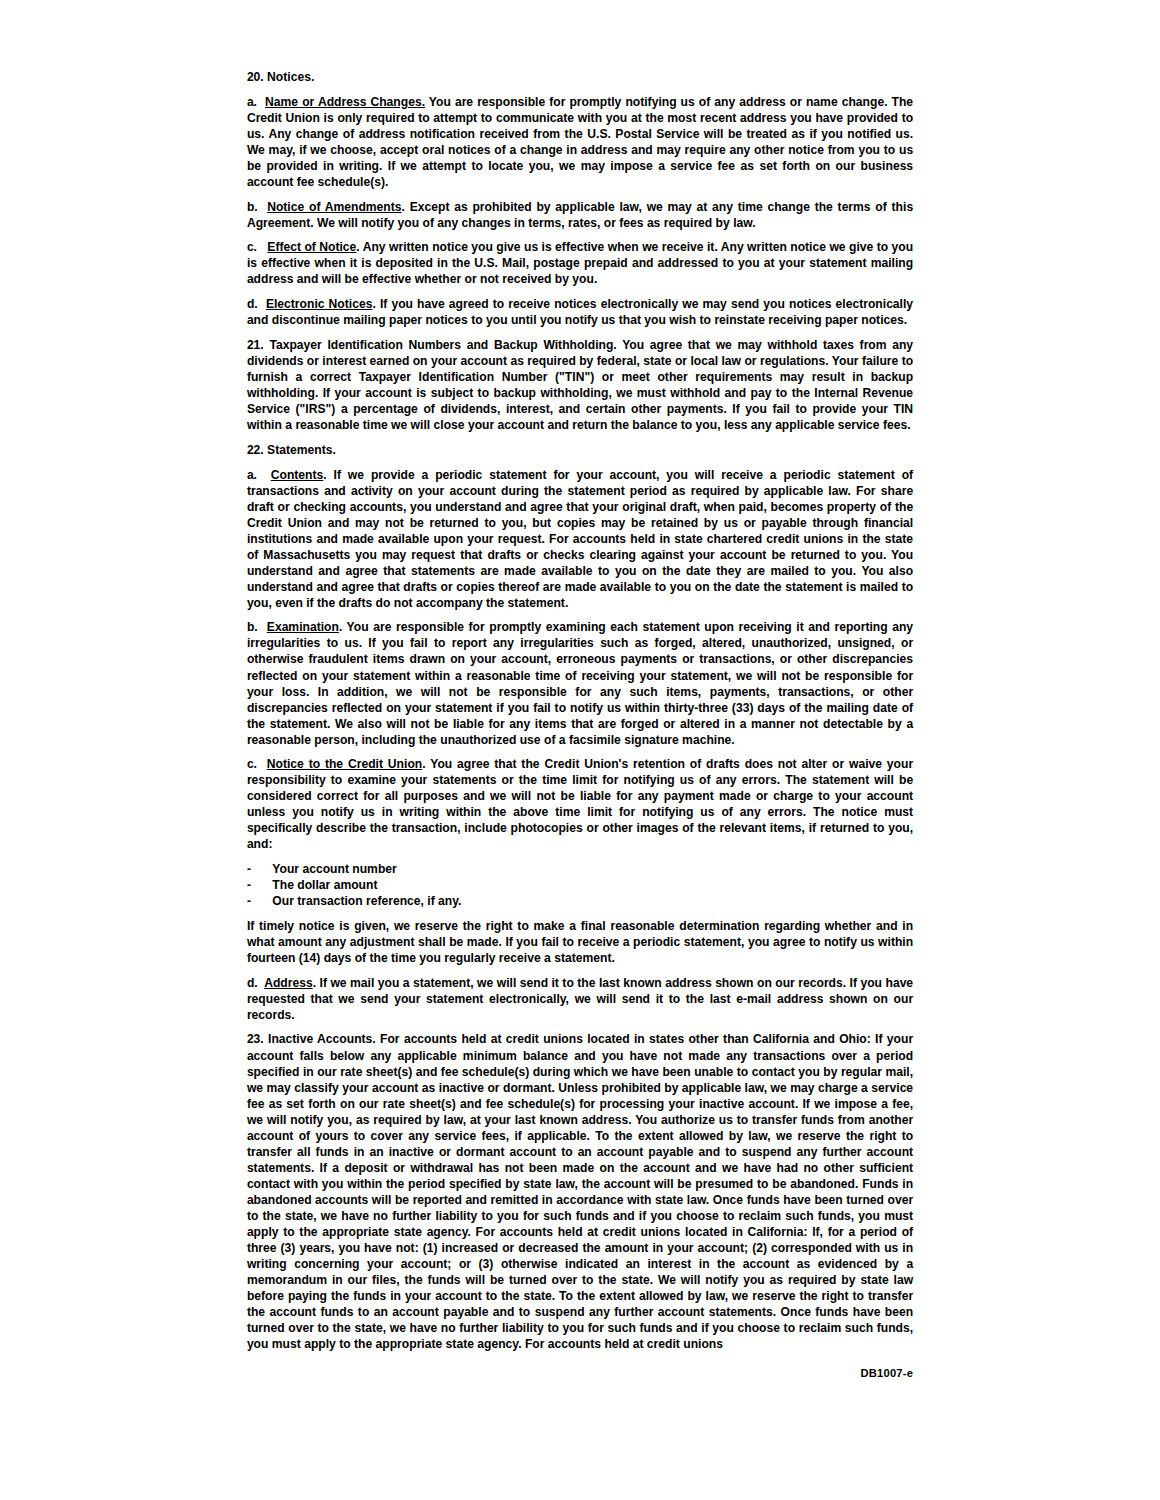20. Notices.
a. Name or Address Changes. You are responsible for promptly notifying us of any address or name change. The Credit Union is only required to attempt to communicate with you at the most recent address you have provided to us. Any change of address notification received from the U.S. Postal Service will be treated as if you notified us. We may, if we choose, accept oral notices of a change in address and may require any other notice from you to us be provided in writing. If we attempt to locate you, we may impose a service fee as set forth on our business account fee schedule(s).
b. Notice of Amendments. Except as prohibited by applicable law, we may at any time change the terms of this Agreement. We will notify you of any changes in terms, rates, or fees as required by law.
c. Effect of Notice. Any written notice you give us is effective when we receive it. Any written notice we give to you is effective when it is deposited in the U.S. Mail, postage prepaid and addressed to you at your statement mailing address and will be effective whether or not received by you.
d. Electronic Notices. If you have agreed to receive notices electronically we may send you notices electronically and discontinue mailing paper notices to you until you notify us that you wish to reinstate receiving paper notices.
21. Taxpayer Identification Numbers and Backup Withholding. You agree that we may withhold taxes from any dividends or interest earned on your account as required by federal, state or local law or regulations. Your failure to furnish a correct Taxpayer Identification Number ("TIN") or meet other requirements may result in backup withholding. If your account is subject to backup withholding, we must withhold and pay to the Internal Revenue Service ("IRS") a percentage of dividends, interest, and certain other payments. If you fail to provide your TIN within a reasonable time we will close your account and return the balance to you, less any applicable service fees.
22. Statements.
a. Contents. If we provide a periodic statement for your account, you will receive a periodic statement of transactions and activity on your account during the statement period as required by applicable law. For share draft or checking accounts, you understand and agree that your original draft, when paid, becomes property of the Credit Union and may not be returned to you, but copies may be retained by us or payable through financial institutions and made available upon your request. For accounts held in state chartered credit unions in the state of Massachusetts you may request that drafts or checks clearing against your account be returned to you. You understand and agree that statements are made available to you on the date they are mailed to you. You also understand and agree that drafts or copies thereof are made available to you on the date the statement is mailed to you, even if the drafts do not accompany the statement.
b. Examination. You are responsible for promptly examining each statement upon receiving it and reporting any irregularities to us. If you fail to report any irregularities such as forged, altered, unauthorized, unsigned, or otherwise fraudulent items drawn on your account, erroneous payments or transactions, or other discrepancies reflected on your statement within a reasonable time of receiving your statement, we will not be responsible for your loss. In addition, we will not be responsible for any such items, payments, transactions, or other discrepancies reflected on your statement if you fail to notify us within thirty-three (33) days of the mailing date of the statement. We also will not be liable for any items that are forged or altered in a manner not detectable by a reasonable person, including the unauthorized use of a facsimile signature machine.
c. Notice to the Credit Union. You agree that the Credit Union's retention of drafts does not alter or waive your responsibility to examine your statements or the time limit for notifying us of any errors. The statement will be considered correct for all purposes and we will not be liable for any payment made or charge to your account unless you notify us in writing within the above time limit for notifying us of any errors. The notice must specifically describe the transaction, include photocopies or other images of the relevant items, if returned to you, and:
-Your account number
-The dollar amount
-Our transaction reference, if any.
If timely notice is given, we reserve the right to make a final reasonable determination regarding whether and in what amount any adjustment shall be made. If you fail to receive a periodic statement, you agree to notify us within fourteen (14) days of the time you regularly receive a statement.
d. Address. If we mail you a statement, we will send it to the last known address shown on our records. If you have requested that we send your statement electronically, we will send it to the last e-mail address shown on our records.
23. Inactive Accounts. For accounts held at credit unions located in states other than California and Ohio: If your account falls below any applicable minimum balance and you have not made any transactions over a period specified in our rate sheet(s) and fee schedule(s) during which we have been unable to contact you by regular mail, we may classify your account as inactive or dormant. Unless prohibited by applicable law, we may charge a service fee as set forth on our rate sheet(s) and fee schedule(s) for processing your inactive account. If we impose a fee, we will notify you, as required by law, at your last known address. You authorize us to transfer funds from another account of yours to cover any service fees, if applicable. To the extent allowed by law, we reserve the right to transfer all funds in an inactive or dormant account to an account payable and to suspend any further account statements. If a deposit or withdrawal has not been made on the account and we have had no other sufficient contact with you within the period specified by state law, the account will be presumed to be abandoned. Funds in abandoned accounts will be reported and remitted in accordance with state law. Once funds have been turned over to the state, we have no further liability to you for such funds and if you choose to reclaim such funds, you must apply to the appropriate state agency. For accounts held at credit unions located in California: If, for a period of three (3) years, you have not: (1) increased or decreased the amount in your account; (2) corresponded with us in writing concerning your account; or (3) otherwise indicated an interest in the account as evidenced by a memorandum in our files, the funds will be turned over to the state. We will notify you as required by state law before paying the funds in your account to the state. To the extent allowed by law, we reserve the right to transfer the account funds to an account payable and to suspend any further account statements. Once funds have been turned over to the state, we have no further liability to you for such funds and if you choose to reclaim such funds, you must apply to the appropriate state agency. For accounts held at credit unions
DB1007-e